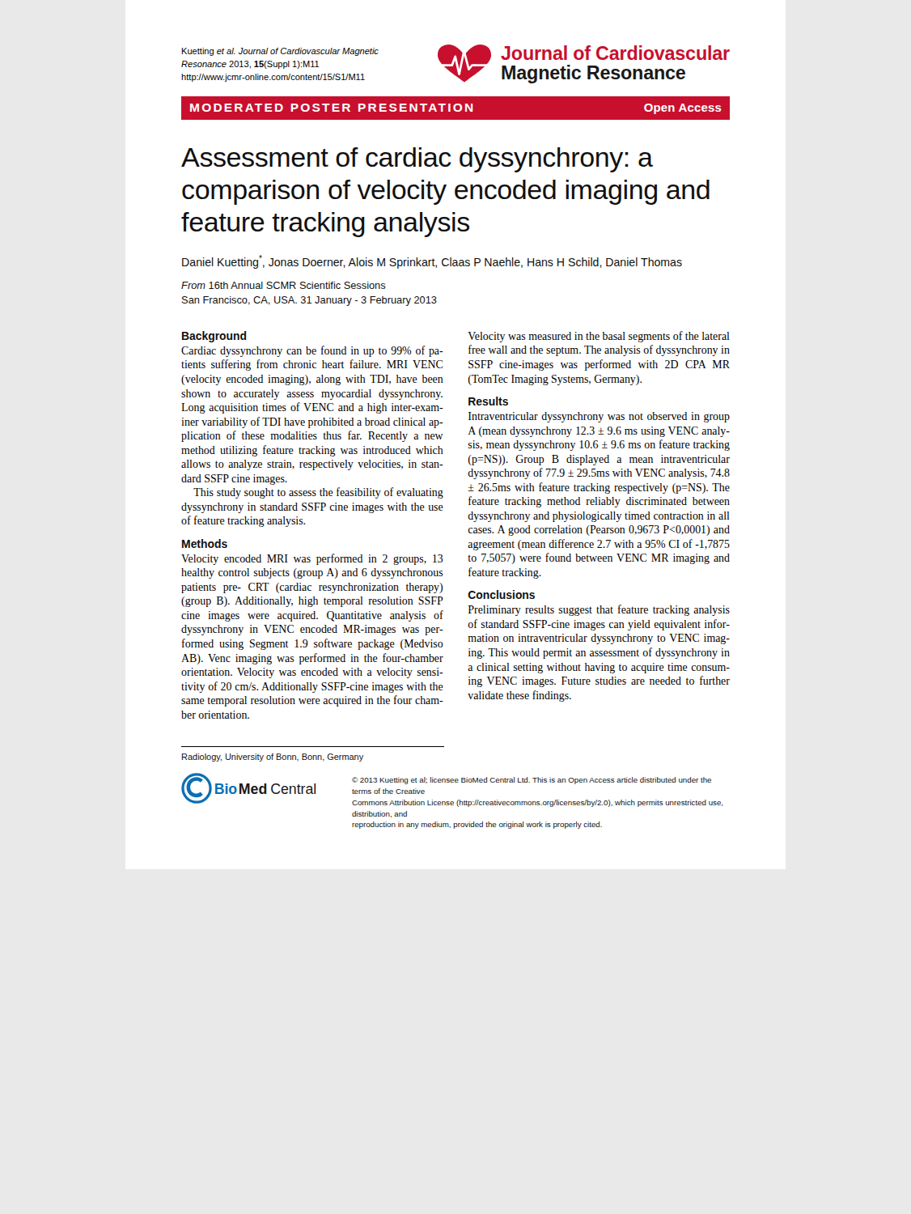Kuetting et al. Journal of Cardiovascular Magnetic
Resonance 2013, 15(Suppl 1):M11
http://www.jcmr-online.com/content/15/S1/M11
Journal of Cardiovascular
Magnetic Resonance
MODERATED POSTER PRESENTATION
Open Access
Assessment of cardiac dyssynchrony: a
comparison of velocity encoded imaging and
feature tracking analysis
Daniel Kuetting*, Jonas Doerner, Alois M Sprinkart, Claas P Naehle, Hans H Schild, Daniel Thomas
From 16th Annual SCMR Scientific Sessions
San Francisco, CA, USA. 31 January - 3 February 2013
Background
Cardiac dyssynchrony can be found in up to 99% of patients suffering from chronic heart failure. MRI VENC (velocity encoded imaging), along with TDI, have been shown to accurately assess myocardial dyssynchrony. Long acquisition times of VENC and a high inter-examiner variability of TDI have prohibited a broad clinical application of these modalities thus far. Recently a new method utilizing feature tracking was introduced which allows to analyze strain, respectively velocities, in standard SSFP cine images.
This study sought to assess the feasibility of evaluating dyssynchrony in standard SSFP cine images with the use of feature tracking analysis.
Methods
Velocity encoded MRI was performed in 2 groups, 13 healthy control subjects (group A) and 6 dyssynchronous patients pre- CRT (cardiac resynchronization therapy) (group B). Additionally, high temporal resolution SSFP cine images were acquired. Quantitative analysis of dyssynchrony in VENC encoded MR-images was performed using Segment 1.9 software package (Medviso AB). Venc imaging was performed in the four-chamber orientation. Velocity was encoded with a velocity sensitivity of 20 cm/s. Additionally SSFP-cine images with the same temporal resolution were acquired in the four chamber orientation.
Velocity was measured in the basal segments of the lateral free wall and the septum. The analysis of dyssynchrony in SSFP cine-images was performed with 2D CPA MR (TomTec Imaging Systems, Germany).
Results
Intraventricular dyssynchrony was not observed in group A (mean dyssynchrony 12.3 ± 9.6 ms using VENC analysis, mean dyssynchrony 10.6 ± 9.6 ms on feature tracking (p=NS)). Group B displayed a mean intraventricular dyssynchrony of 77.9 ± 29.5ms with VENC analysis, 74.8 ± 26.5ms with feature tracking respectively (p=NS). The feature tracking method reliably discriminated between dyssynchrony and physiologically timed contraction in all cases. A good correlation (Pearson 0,9673 P<0,0001) and agreement (mean difference 2.7 with a 95% CI of -1,7875 to 7,5057) were found between VENC MR imaging and feature tracking.
Conclusions
Preliminary results suggest that feature tracking analysis of standard SSFP-cine images can yield equivalent information on intraventricular dyssynchrony to VENC imaging. This would permit an assessment of dyssynchrony in a clinical setting without having to acquire time consuming VENC images. Future studies are needed to further validate these findings.
Radiology, University of Bonn, Bonn, Germany
Bio Med Central
© 2013 Kuetting et al; licensee BioMed Central Ltd. This is an Open Access article distributed under the terms of the Creative Commons Attribution License (http://creativecommons.org/licenses/by/2.0), which permits unrestricted use, distribution, and
reproduction in any medium, provided the original work is properly cited.